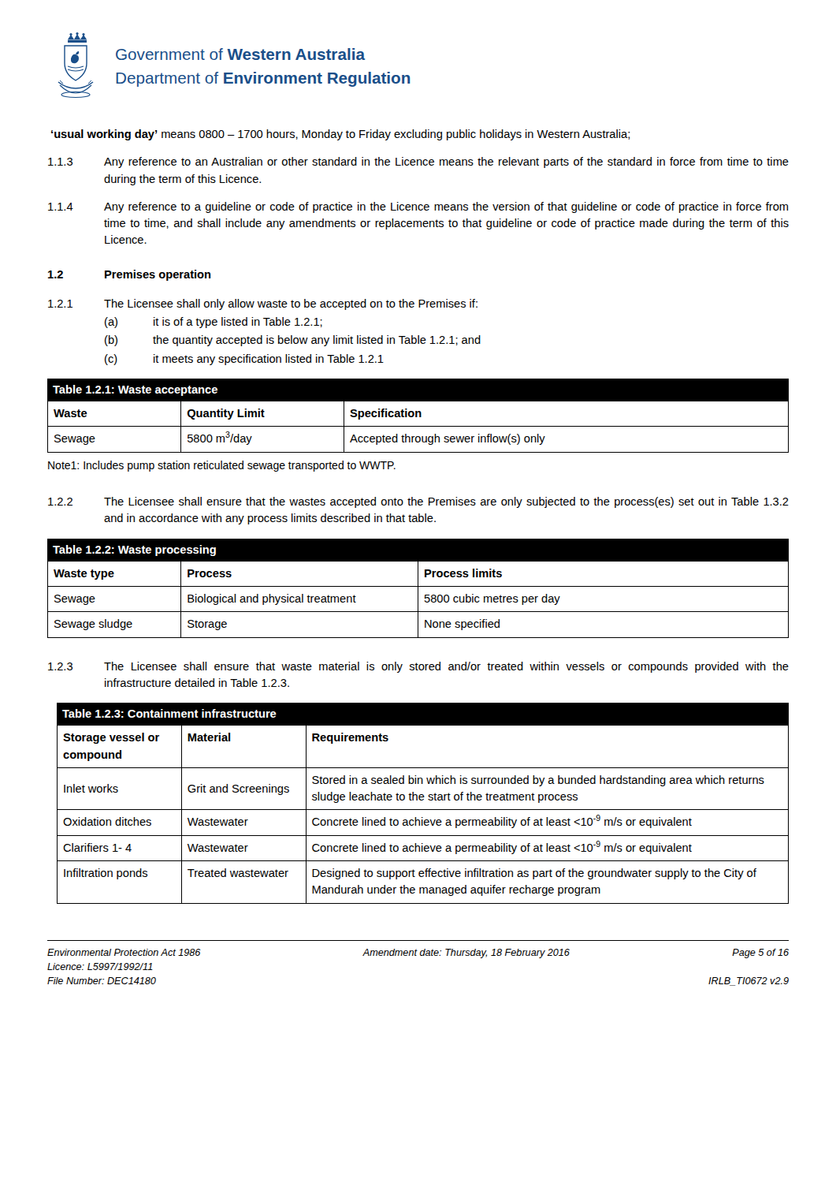Government of Western Australia
Department of Environment Regulation
‘usual working day’ means 0800 – 1700 hours, Monday to Friday excluding public holidays in Western Australia;
1.1.3
Any reference to an Australian or other standard in the Licence means the relevant parts of the standard in force from time to time during the term of this Licence.
1.1.4
Any reference to a guideline or code of practice in the Licence means the version of that guideline or code of practice in force from time to time, and shall include any amendments or replacements to that guideline or code of practice made during the term of this Licence.
1.2
Premises operation
1.2.1
The Licensee shall only allow waste to be accepted on to the Premises if:
(a) it is of a type listed in Table 1.2.1;
(b) the quantity accepted is below any limit listed in Table 1.2.1; and
(c) it meets any specification listed in Table 1.2.1
Table 1.2.1: Waste acceptance
| Waste | Quantity Limit | Specification |
| --- | --- | --- |
| Sewage | 5800 m 3 /day | Accepted through sewer inflow(s) only |
Note1: Includes pump station reticulated sewage transported to WWTP.
1.2.2
The Licensee shall ensure that the wastes accepted onto the Premises are only subjected to the process(es) set out in Table 1.3.2 and in accordance with any process limits described in that table.
Table 1.2.2: Waste processing
| Waste type | Process | Process limits |
| --- | --- | --- |
| Sewage | Biological and physical treatment | 5800 cubic metres per day |
| Sewage sludge | Storage | None specified |
1.2.3
The Licensee shall ensure that waste material is only stored and/or treated within vessels or compounds provided with the infrastructure detailed in Table 1.2.3.
Table 1.2.3: Containment infrastructure
| Storage vessel or compound | Material | Requirements |
| --- | --- | --- |
| Inlet works | Grit and Screenings | Stored in a sealed bin which is surrounded by a bunded hardstanding area which returns sludge leachate to the start of the treatment process |
| Oxidation ditches | Wastewater | Concrete lined to achieve a permeability of at least <10 -9 m/s or equivalent |
| Clarifiers 1- 4 | Wastewater | Concrete lined to achieve a permeability of at least <10 -9 m/s or equivalent |
| Infiltration ponds | Treated wastewater | Designed to support effective infiltration as part of the groundwater supply to the City of Mandurah under the managed aquifer recharge program |
Environmental Protection Act 1986 Amendment date: Thursday, 18 February 2016 Page 5 of 16
Licence: L5997/1992/11
File Number: DEC14180 IRLB_TI0672 v2.9